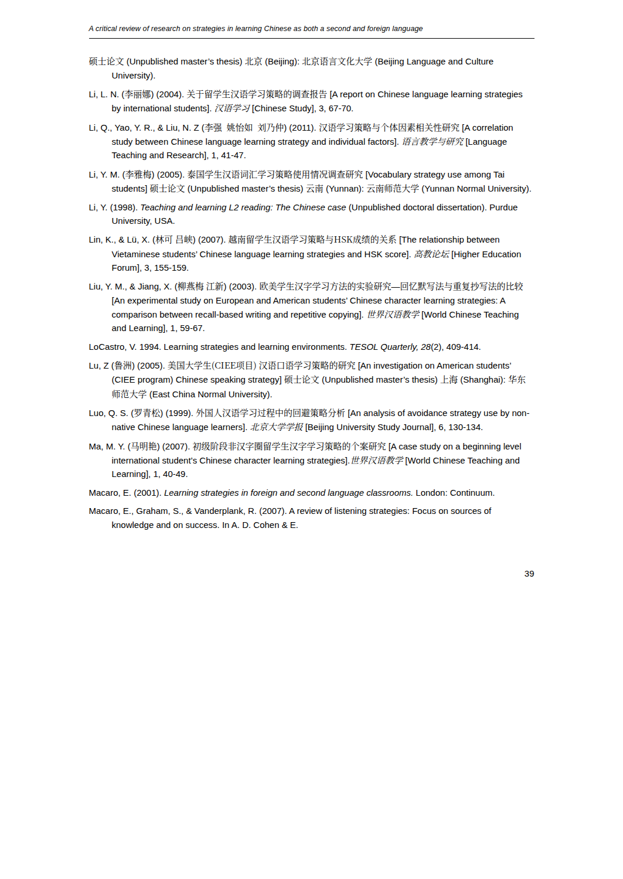A critical review of research on strategies in learning Chinese as both a second and foreign language
硕士论文 (Unpublished master’s thesis) 北京 (Beijing): 北京语言文化大学 (Beijing Language and Culture University).
Li, L. N. (李丽娜) (2004). 关于留学生汉语学习策略的调查报告 [A report on Chinese language learning strategies by international students]. 汉语学习 [Chinese Study], 3, 67-70.
Li, Q., Yao, Y. R., & Liu, N. Z (李强 姚怡如 刘乃仲) (2011). 汉语学习策略与个体因素相关性研究 [A correlation study between Chinese language learning strategy and individual factors]. 语言教学与研究 [Language Teaching and Research], 1, 41-47.
Li, Y. M. (李雅梅) (2005). 泰国学生汉语词汇学习策略使用情况调查研究 [Vocabulary strategy use among Tai students] 硕士论文 (Unpublished master’s thesis) 云南 (Yunnan): 云南师范大学 (Yunnan Normal University).
Li, Y. (1998). Teaching and learning L2 reading: The Chinese case (Unpublished doctoral dissertation). Purdue University, USA.
Lin, K., & Lü, X. (林可 吕峡) (2007). 越南留学生汉语学习策略与HSK成绩的关系 [The relationship between Vietaminese students’ Chinese language learning strategies and HSK score]. 高教论坛 [Higher Education Forum], 3, 155-159.
Liu, Y. M., & Jiang, X. (柳燕梅 江新) (2003). 欧美学生汉字学习方法的实验研究—回忆默写法与重复抄写法的比较 [An experimental study on European and American students’ Chinese character learning strategies: A comparison between recall-based writing and repetitive copying]. 世界汉语教学 [World Chinese Teaching and Learning], 1, 59-67.
LoCastro, V. 1994. Learning strategies and learning environments. TESOL Quarterly, 28(2), 409-414.
Lu, Z (鲁洲) (2005). 美国大学生(CIEE项目) 汉语口语学习策略的研究 [An investigation on American students’ (CIEE program) Chinese speaking strategy] 硕士论文 (Unpublished master’s thesis) 上海 (Shanghai): 华东师范大学 (East China Normal University).
Luo, Q. S. (罗青松) (1999). 外国人汉语学习过程中的回避策略分析 [An analysis of avoidance strategy use by non-native Chinese language learners]. 北京大学学报 [Beijing University Study Journal], 6, 130-134.
Ma, M. Y. (马明艳) (2007). 初级阶段非汉字圈留学生汉字学习策略的个案研究 [A case study on a beginning level international student’s Chinese character learning strategies].世界汉语教学 [World Chinese Teaching and Learning], 1, 40-49.
Macaro, E. (2001). Learning strategies in foreign and second language classrooms. London: Continuum.
Macaro, E., Graham, S., & Vanderplank, R. (2007). A review of listening strategies: Focus on sources of knowledge and on success. In A. D. Cohen & E.
39